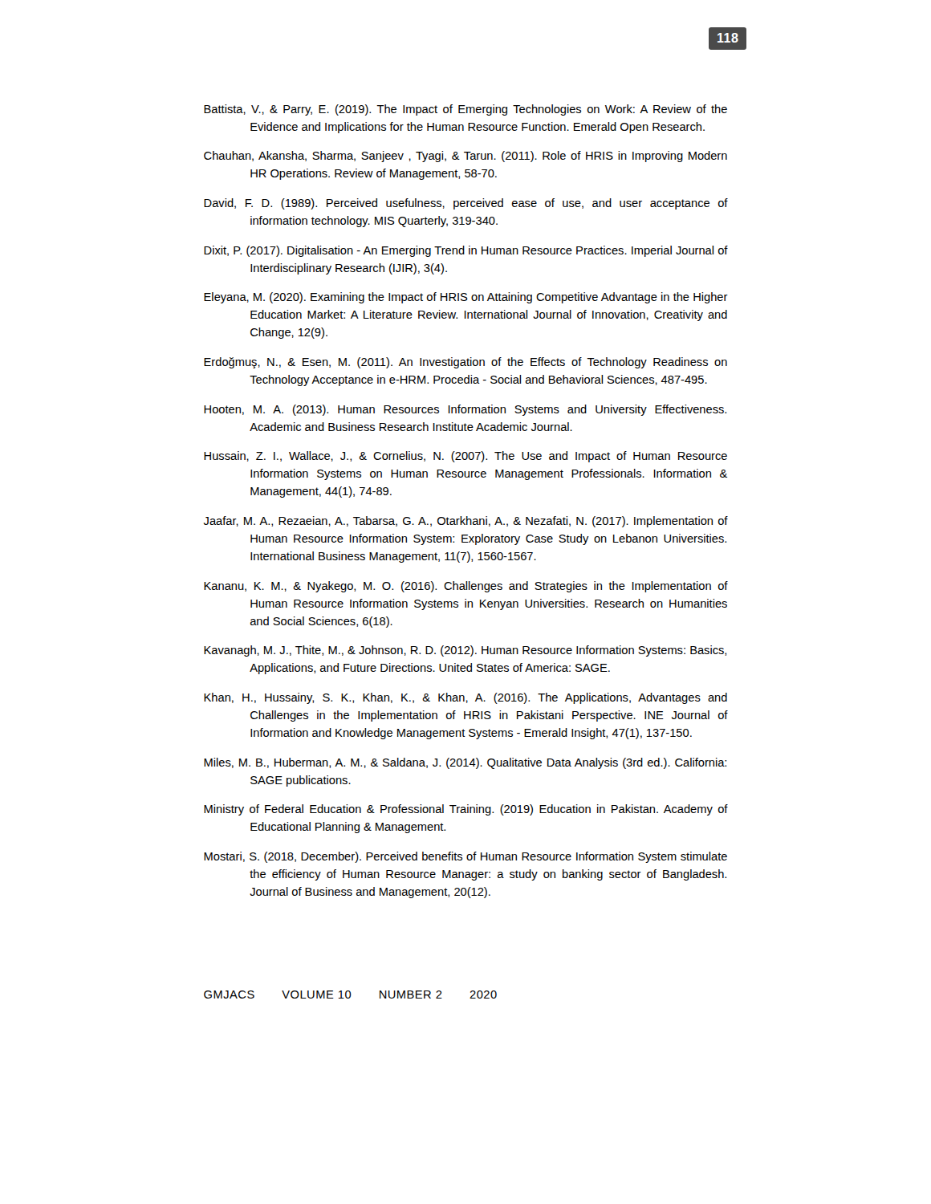118
Battista, V., & Parry, E. (2019). The Impact of Emerging Technologies on Work: A Review of the Evidence and Implications for the Human Resource Function. Emerald Open Research.
Chauhan, Akansha, Sharma, Sanjeev , Tyagi, & Tarun. (2011). Role of HRIS in Improving Modern HR Operations. Review of Management, 58-70.
David, F. D. (1989). Perceived usefulness, perceived ease of use, and user acceptance of information technology. MIS Quarterly, 319-340.
Dixit, P. (2017). Digitalisation - An Emerging Trend in Human Resource Practices. Imperial Journal of Interdisciplinary Research (IJIR), 3(4).
Eleyana, M. (2020). Examining the Impact of HRIS on Attaining Competitive Advantage in the Higher Education Market: A Literature Review. International Journal of Innovation, Creativity and Change, 12(9).
Erdoğmuş, N., & Esen, M. (2011). An Investigation of the Effects of Technology Readiness on Technology Acceptance in e-HRM. Procedia - Social and Behavioral Sciences, 487-495.
Hooten, M. A. (2013). Human Resources Information Systems and University Effectiveness. Academic and Business Research Institute Academic Journal.
Hussain, Z. I., Wallace, J., & Cornelius, N. (2007). The Use and Impact of Human Resource Information Systems on Human Resource Management Professionals. Information & Management, 44(1), 74-89.
Jaafar, M. A., Rezaeian, A., Tabarsa, G. A., Otarkhani, A., & Nezafati, N. (2017). Implementation of Human Resource Information System: Exploratory Case Study on Lebanon Universities. International Business Management, 11(7), 1560-1567.
Kananu, K. M., & Nyakego, M. O. (2016). Challenges and Strategies in the Implementation of Human Resource Information Systems in Kenyan Universities. Research on Humanities and Social Sciences, 6(18).
Kavanagh, M. J., Thite, M., & Johnson, R. D. (2012). Human Resource Information Systems: Basics, Applications, and Future Directions. United States of America: SAGE.
Khan, H., Hussainy, S. K., Khan, K., & Khan, A. (2016). The Applications, Advantages and Challenges in the Implementation of HRIS in Pakistani Perspective. INE Journal of Information and Knowledge Management Systems - Emerald Insight, 47(1), 137-150.
Miles, M. B., Huberman, A. M., & Saldana, J. (2014). Qualitative Data Analysis (3rd ed.). California: SAGE publications.
Ministry of Federal Education & Professional Training. (2019) Education in Pakistan. Academy of Educational Planning & Management.
Mostari, S. (2018, December). Perceived benefits of Human Resource Information System stimulate the efficiency of Human Resource Manager: a study on banking sector of Bangladesh. Journal of Business and Management, 20(12).
GMJACS VOLUME 10 NUMBER 22020